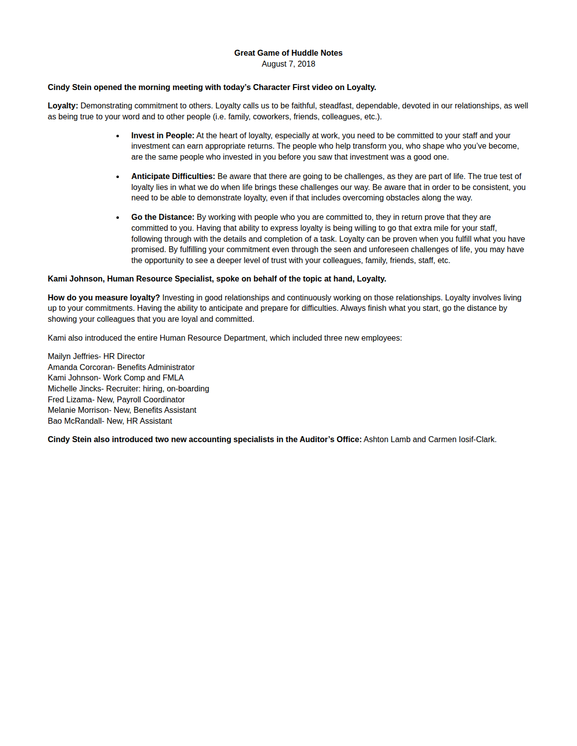Great Game of Huddle Notes
August 7, 2018
Cindy Stein opened the morning meeting with today’s Character First video on Loyalty.
Loyalty: Demonstrating commitment to others. Loyalty calls us to be faithful, steadfast, dependable, devoted in our relationships, as well as being true to your word and to other people (i.e. family, coworkers, friends, colleagues, etc.).
Invest in People: At the heart of loyalty, especially at work, you need to be committed to your staff and your investment can earn appropriate returns. The people who help transform you, who shape who you’ve become, are the same people who invested in you before you saw that investment was a good one.
Anticipate Difficulties: Be aware that there are going to be challenges, as they are part of life. The true test of loyalty lies in what we do when life brings these challenges our way. Be aware that in order to be consistent, you need to be able to demonstrate loyalty, even if that includes overcoming obstacles along the way.
Go the Distance: By working with people who you are committed to, they in return prove that they are committed to you. Having that ability to express loyalty is being willing to go that extra mile for your staff, following through with the details and completion of a task. Loyalty can be proven when you fulfill what you have promised. By fulfilling your commitment even through the seen and unforeseen challenges of life, you may have the opportunity to see a deeper level of trust with your colleagues, family, friends, staff, etc.
Kami Johnson, Human Resource Specialist, spoke on behalf of the topic at hand, Loyalty.
How do you measure loyalty? Investing in good relationships and continuously working on those relationships. Loyalty involves living up to your commitments. Having the ability to anticipate and prepare for difficulties. Always finish what you start, go the distance by showing your colleagues that you are loyal and committed.
Kami also introduced the entire Human Resource Department, which included three new employees:
Mailyn Jeffries- HR Director
Amanda Corcoran- Benefits Administrator
Kami Johnson- Work Comp and FMLA
Michelle Jincks- Recruiter: hiring, on-boarding
Fred Lizama- New, Payroll Coordinator
Melanie Morrison- New, Benefits Assistant
Bao McRandall- New, HR Assistant
Cindy Stein also introduced two new accounting specialists in the Auditor’s Office: Ashton Lamb and Carmen Iosif-Clark.